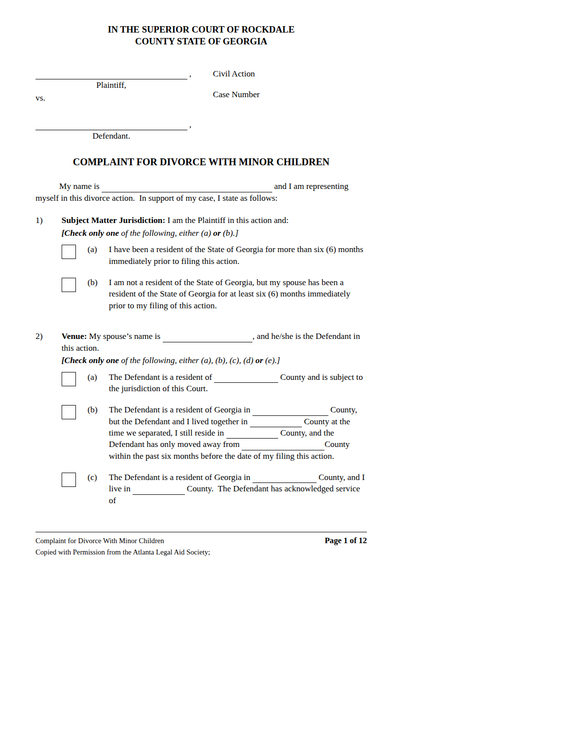IN THE SUPERIOR COURT OF ROCKDALE
COUNTY STATE OF GEORGIA
| , Plaintiff, vs. , Defendant. | Civil Action Case Number |
COMPLAINT FOR DIVORCE WITH MINOR CHILDREN
My name is and I am representing myself in this divorce action. In support of my case, I state as follows:
1)
Subject Matter Jurisdiction: I am the Plaintiff in this action and:
[Check only one of the following, either (a) or (b).]
(a)
I have been a resident of the State of Georgia for more than six (6) months immediately prior to filing this action.
(b)
I am not a resident of the State of Georgia, but my spouse has been a resident of the State of Georgia for at least six (6) months immediately prior to my filing of this action.
2)
Venue: My spouse’s name is , and he/she is the Defendant in this action.
[Check only one of the following, either (a), (b), (c), (d) or (e).]
(a)
The Defendant is a resident of County and is subject to the jurisdiction of this Court.
(b)
The Defendant is a resident of Georgia in County, but the Defendant and I lived together in County at the time we separated, I still reside in County, and the Defendant has only moved away from County within the past six months before the date of my filing this action.
(c)
The Defendant is a resident of Georgia in County, and I live in County. The Defendant has acknowledged service of
Page 1 of 12
Complaint for Divorce With Minor Children
Copied with Permission from the Atlanta Legal Aid Society;